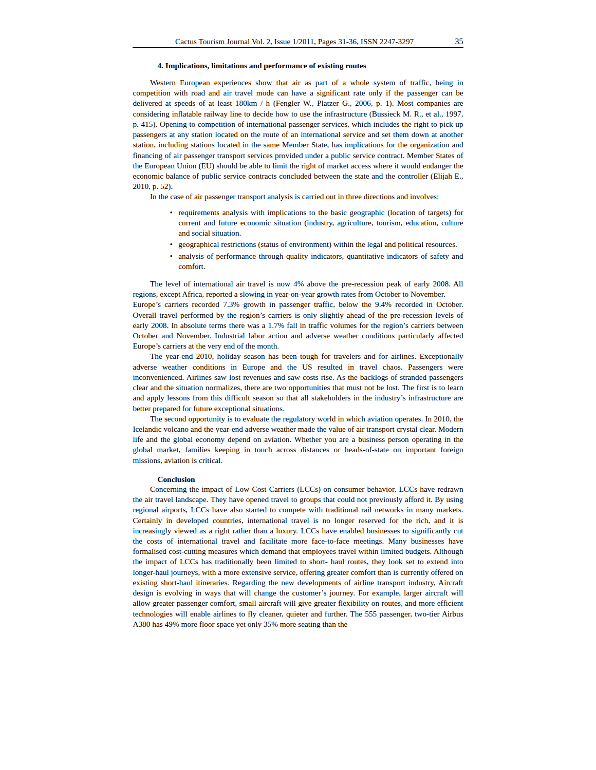Cactus Tourism Journal Vol. 2, Issue 1/2011, Pages 31-36, ISSN 2247-3297
35
4. Implications, limitations and performance of existing routes
Western European experiences show that air as part of a whole system of traffic, being in competition with road and air travel mode can have a significant rate only if the passenger can be delivered at speeds of at least 180km / h (Fengler W., Platzer G., 2006, p. 1). Most companies are considering inflatable railway line to decide how to use the infrastructure (Bussieck M. R., et al., 1997, p. 415). Opening to competition of international passenger services, which includes the right to pick up passengers at any station located on the route of an international service and set them down at another station, including stations located in the same Member State, has implications for the organization and financing of air passenger transport services provided under a public service contract. Member States of the European Union (EU) should be able to limit the right of market access where it would endanger the economic balance of public service contracts concluded between the state and the controller (Elijah E., 2010, p. 52).
In the case of air passenger transport analysis is carried out in three directions and involves:
requirements analysis with implications to the basic geographic (location of targets) for current and future economic situation (industry, agriculture, tourism, education, culture and social situation.
geographical restrictions (status of environment) within the legal and political resources.
analysis of performance through quality indicators, quantitative indicators of safety and comfort.
The level of international air travel is now 4% above the pre-recession peak of early 2008. All regions, except Africa, reported a slowing in year-on-year growth rates from October to November.
Europe’s carriers recorded 7.3% growth in passenger traffic, below the 9.4% recorded in October. Overall travel performed by the region’s carriers is only slightly ahead of the pre-recession levels of early 2008. In absolute terms there was a 1.7% fall in traffic volumes for the region’s carriers between October and November. Industrial labor action and adverse weather conditions particularly affected Europe’s carriers at the very end of the month.
The year-end 2010, holiday season has been tough for travelers and for airlines. Exceptionally adverse weather conditions in Europe and the US resulted in travel chaos. Passengers were inconvenienced. Airlines saw lost revenues and saw costs rise. As the backlogs of stranded passengers clear and the situation normalizes, there are two opportunities that must not be lost. The first is to learn and apply lessons from this difficult season so that all stakeholders in the industry’s infrastructure are better prepared for future exceptional situations.
The second opportunity is to evaluate the regulatory world in which aviation operates. In 2010, the Icelandic volcano and the year-end adverse weather made the value of air transport crystal clear. Modern life and the global economy depend on aviation. Whether you are a business person operating in the global market, families keeping in touch across distances or heads-of-state on important foreign missions, aviation is critical.
Conclusion
Concerning the impact of Low Cost Carriers (LCCs) on consumer behavior, LCCs have redrawn the air travel landscape. They have opened travel to groups that could not previously afford it. By using regional airports, LCCs have also started to compete with traditional rail networks in many markets. Certainly in developed countries, international travel is no longer reserved for the rich, and it is increasingly viewed as a right rather than a luxury. LCCs have enabled businesses to significantly cut the costs of international travel and facilitate more face-to-face meetings. Many businesses have formalised cost-cutting measures which demand that employees travel within limited budgets. Although the impact of LCCs has traditionally been limited to short- haul routes, they look set to extend into longer-haul journeys, with a more extensive service, offering greater comfort than is currently offered on existing short-haul itineraries. Regarding the new developments of airline transport industry, Aircraft design is evolving in ways that will change the customer’s journey. For example, larger aircraft will allow greater passenger comfort, small aircraft will give greater flexibility on routes, and more efficient technologies will enable airlines to fly cleaner, quieter and further. The 555 passenger, two-tier Airbus A380 has 49% more floor space yet only 35% more seating than the